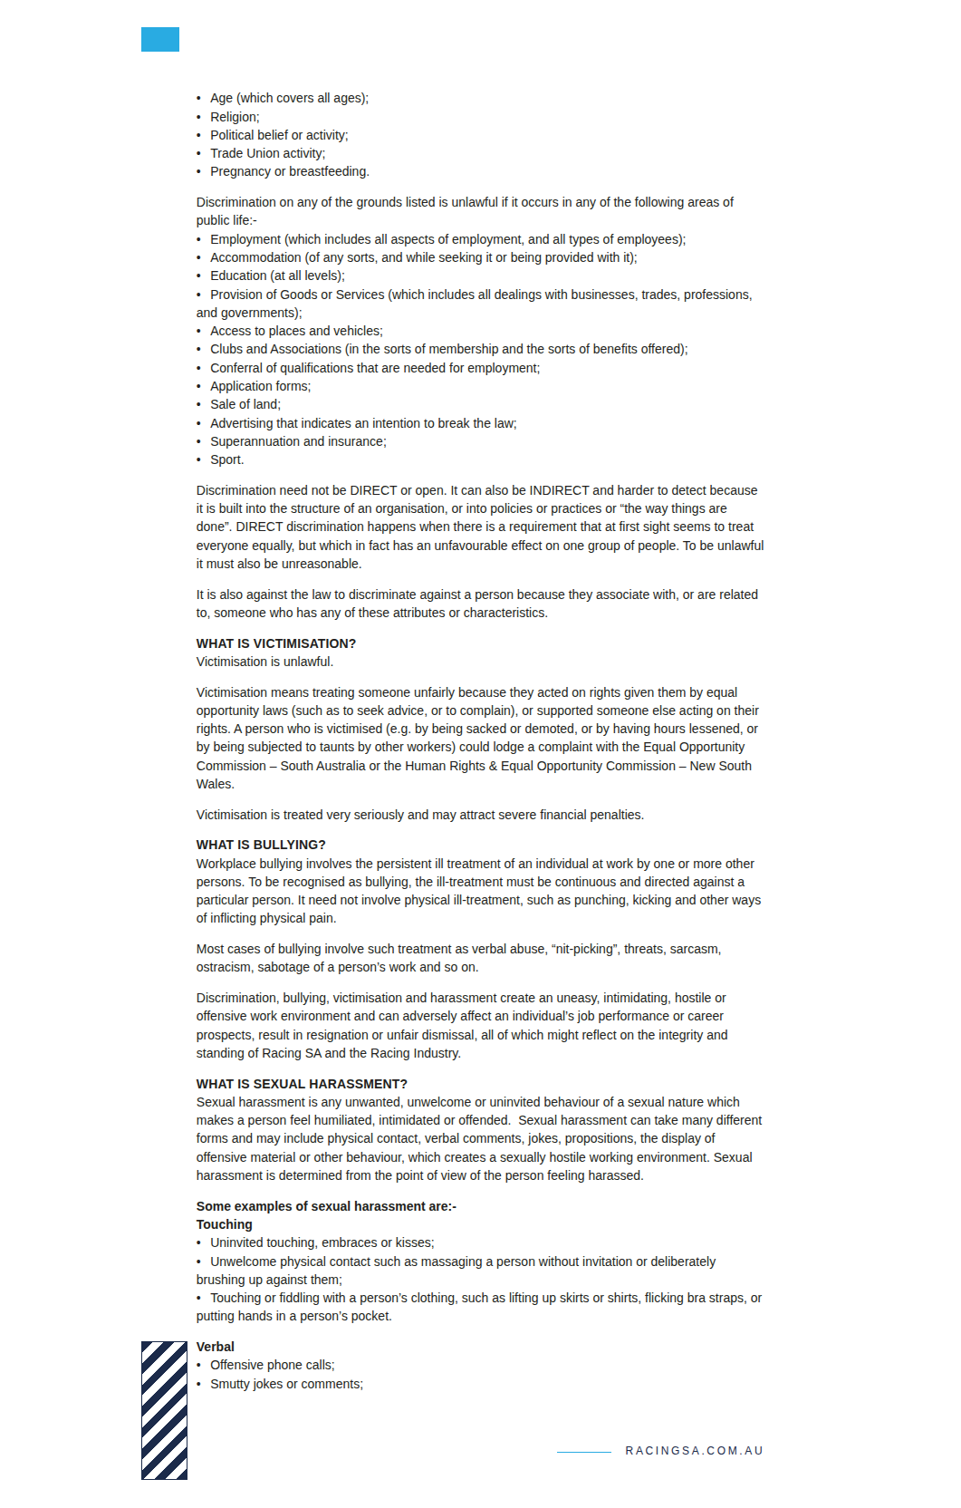Age (which covers all ages);
Religion;
Political belief or activity;
Trade Union activity;
Pregnancy or breastfeeding.
Discrimination on any of the grounds listed is unlawful if it occurs in any of the following areas of public life:-
Employment (which includes all aspects of employment, and all types of employees);
Accommodation (of any sorts, and while seeking it or being provided with it);
Education (at all levels);
Provision of Goods or Services (which includes all dealings with businesses, trades, professions, and governments);
Access to places and vehicles;
Clubs and Associations (in the sorts of membership and the sorts of benefits offered);
Conferral of qualifications that are needed for employment;
Application forms;
Sale of land;
Advertising that indicates an intention to break the law;
Superannuation and insurance;
Sport.
Discrimination need not be DIRECT or open. It can also be INDIRECT and harder to detect because it is built into the structure of an organisation, or into policies or practices or “the way things are done”. DIRECT discrimination happens when there is a requirement that at first sight seems to treat everyone equally, but which in fact has an unfavourable effect on one group of people. To be unlawful it must also be unreasonable.
It is also against the law to discriminate against a person because they associate with, or are related to, someone who has any of these attributes or characteristics.
WHAT IS VICTIMISATION?
Victimisation is unlawful.
Victimisation means treating someone unfairly because they acted on rights given them by equal opportunity laws (such as to seek advice, or to complain), or supported someone else acting on their rights. A person who is victimised (e.g. by being sacked or demoted, or by having hours lessened, or by being subjected to taunts by other workers) could lodge a complaint with the Equal Opportunity Commission – South Australia or the Human Rights & Equal Opportunity Commission – New South Wales.
Victimisation is treated very seriously and may attract severe financial penalties.
WHAT IS BULLYING?
Workplace bullying involves the persistent ill treatment of an individual at work by one or more other persons. To be recognised as bullying, the ill-treatment must be continuous and directed against a particular person. It need not involve physical ill-treatment, such as punching, kicking and other ways of inflicting physical pain.
Most cases of bullying involve such treatment as verbal abuse, “nit-picking”, threats, sarcasm, ostracism, sabotage of a person’s work and so on.
Discrimination, bullying, victimisation and harassment create an uneasy, intimidating, hostile or offensive work environment and can adversely affect an individual’s job performance or career prospects, result in resignation or unfair dismissal, all of which might reflect on the integrity and standing of Racing SA and the Racing Industry.
WHAT IS SEXUAL HARASSMENT?
Sexual harassment is any unwanted, unwelcome or uninvited behaviour of a sexual nature which makes a person feel humiliated, intimidated or offended. Sexual harassment can take many different forms and may include physical contact, verbal comments, jokes, propositions, the display of offensive material or other behaviour, which creates a sexually hostile working environment. Sexual harassment is determined from the point of view of the person feeling harassed.
Some examples of sexual harassment are:-
Touching
Uninvited touching, embraces or kisses;
Unwelcome physical contact such as massaging a person without invitation or deliberately brushing up against them;
Touching or fiddling with a person’s clothing, such as lifting up skirts or shirts, flicking bra straps, or putting hands in a person’s pocket.
Verbal
Offensive phone calls;
Smutty jokes or comments;
RACINGSA.COM.AU